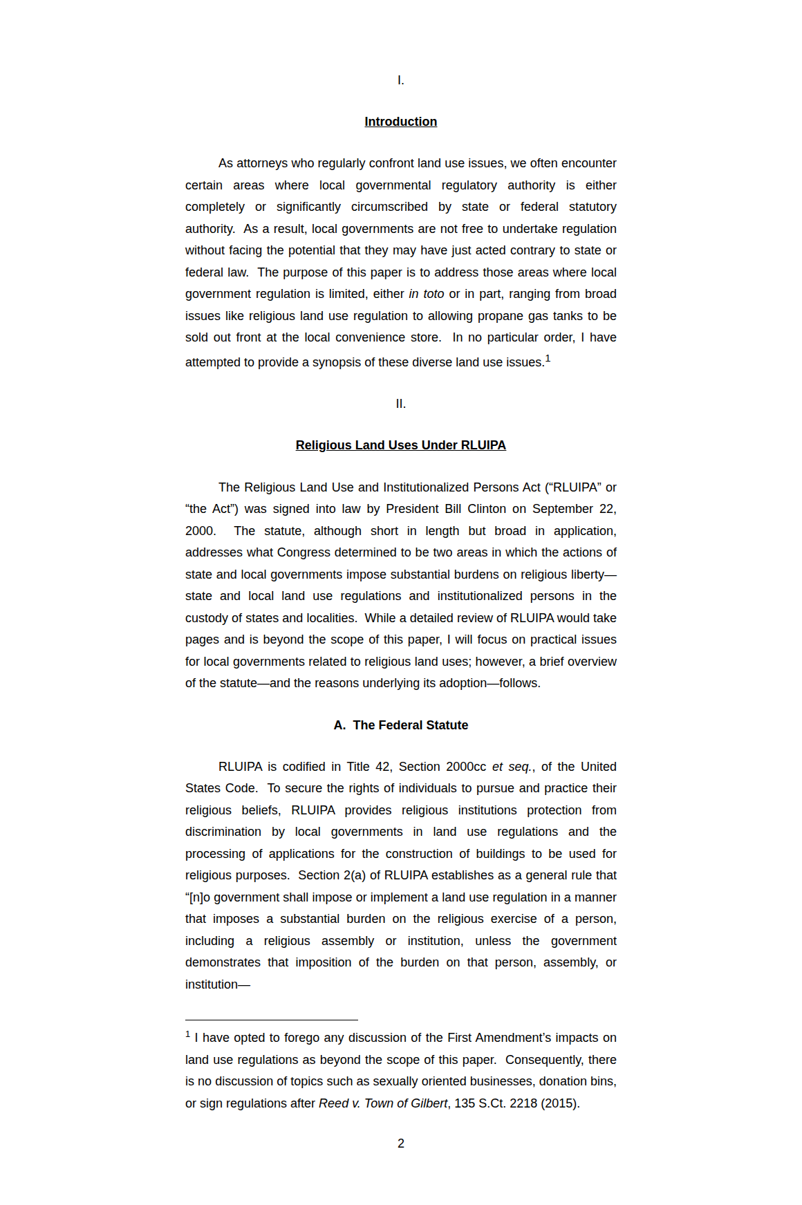I.
Introduction
As attorneys who regularly confront land use issues, we often encounter certain areas where local governmental regulatory authority is either completely or significantly circumscribed by state or federal statutory authority. As a result, local governments are not free to undertake regulation without facing the potential that they may have just acted contrary to state or federal law. The purpose of this paper is to address those areas where local government regulation is limited, either in toto or in part, ranging from broad issues like religious land use regulation to allowing propane gas tanks to be sold out front at the local convenience store. In no particular order, I have attempted to provide a synopsis of these diverse land use issues.1
II.
Religious Land Uses Under RLUIPA
The Religious Land Use and Institutionalized Persons Act (“RLUIPA” or “the Act”) was signed into law by President Bill Clinton on September 22, 2000. The statute, although short in length but broad in application, addresses what Congress determined to be two areas in which the actions of state and local governments impose substantial burdens on religious liberty—state and local land use regulations and institutionalized persons in the custody of states and localities. While a detailed review of RLUIPA would take pages and is beyond the scope of this paper, I will focus on practical issues for local governments related to religious land uses; however, a brief overview of the statute—and the reasons underlying its adoption—follows.
A. The Federal Statute
RLUIPA is codified in Title 42, Section 2000cc et seq., of the United States Code. To secure the rights of individuals to pursue and practice their religious beliefs, RLUIPA provides religious institutions protection from discrimination by local governments in land use regulations and the processing of applications for the construction of buildings to be used for religious purposes. Section 2(a) of RLUIPA establishes as a general rule that “[n]o government shall impose or implement a land use regulation in a manner that imposes a substantial burden on the religious exercise of a person, including a religious assembly or institution, unless the government demonstrates that imposition of the burden on that person, assembly, or institution—
1 I have opted to forego any discussion of the First Amendment’s impacts on land use regulations as beyond the scope of this paper. Consequently, there is no discussion of topics such as sexually oriented businesses, donation bins, or sign regulations after Reed v. Town of Gilbert, 135 S.Ct. 2218 (2015).
2